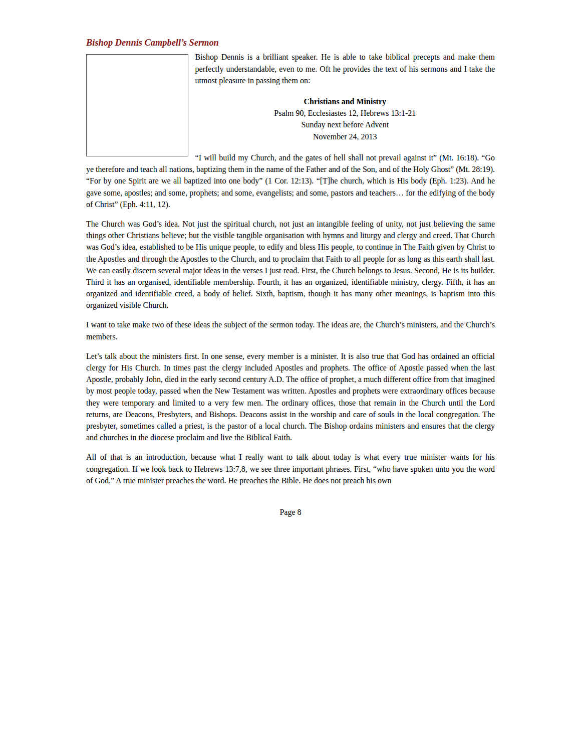Bishop Dennis Campbell’s Sermon
Bishop Dennis is a brilliant speaker. He is able to take biblical precepts and make them perfectly understandable, even to me. Oft he provides the text of his sermons and I take the utmost pleasure in passing them on:
Christians and Ministry
Psalm 90, Ecclesiastes 12, Hebrews 13:1-21 Sunday next before Advent November 24, 2013
“I will build my Church, and the gates of hell shall not prevail against it” (Mt. 16:18). “Go ye therefore and teach all nations, baptizing them in the name of the Father and of the Son, and of the Holy Ghost” (Mt. 28:19). “For by one Spirit are we all baptized into one body” (1 Cor. 12:13). “[T]he church, which is His body (Eph. 1:23). And he gave some, apostles; and some, prophets; and some, evangelists; and some, pastors and teachers… for the edifying of the body of Christ” (Eph. 4:11, 12).
The Church was God’s idea. Not just the spiritual church, not just an intangible feeling of unity, not just believing the same things other Christians believe; but the visible tangible organisation with hymns and liturgy and clergy and creed. That Church was God’s idea, established to be His unique people, to edify and bless His people, to continue in The Faith given by Christ to the Apostles and through the Apostles to the Church, and to proclaim that Faith to all people for as long as this earth shall last. We can easily discern several major ideas in the verses I just read. First, the Church belongs to Jesus. Second, He is its builder. Third it has an organised, identifiable membership. Fourth, it has an organized, identifiable ministry, clergy. Fifth, it has an organized and identifiable creed, a body of belief. Sixth, baptism, though it has many other meanings, is baptism into this organized visible Church.
I want to take make two of these ideas the subject of the sermon today. The ideas are, the Church’s ministers, and the Church’s members.
Let’s talk about the ministers first. In one sense, every member is a minister. It is also true that God has ordained an official clergy for His Church. In times past the clergy included Apostles and prophets. The office of Apostle passed when the last Apostle, probably John, died in the early second century A.D. The office of prophet, a much different office from that imagined by most people today, passed when the New Testament was written. Apostles and prophets were extraordinary offices because they were temporary and limited to a very few men. The ordinary offices, those that remain in the Church until the Lord returns, are Deacons, Presbyters, and Bishops. Deacons assist in the worship and care of souls in the local congregation. The presbyter, sometimes called a priest, is the pastor of a local church. The Bishop ordains ministers and ensures that the clergy and churches in the diocese proclaim and live the Biblical Faith.
All of that is an introduction, because what I really want to talk about today is what every true minister wants for his congregation. If we look back to Hebrews 13:7,8, we see three important phrases. First, “who have spoken unto you the word of God.” A true minister preaches the word. He preaches the Bible. He does not preach his own
Page 8